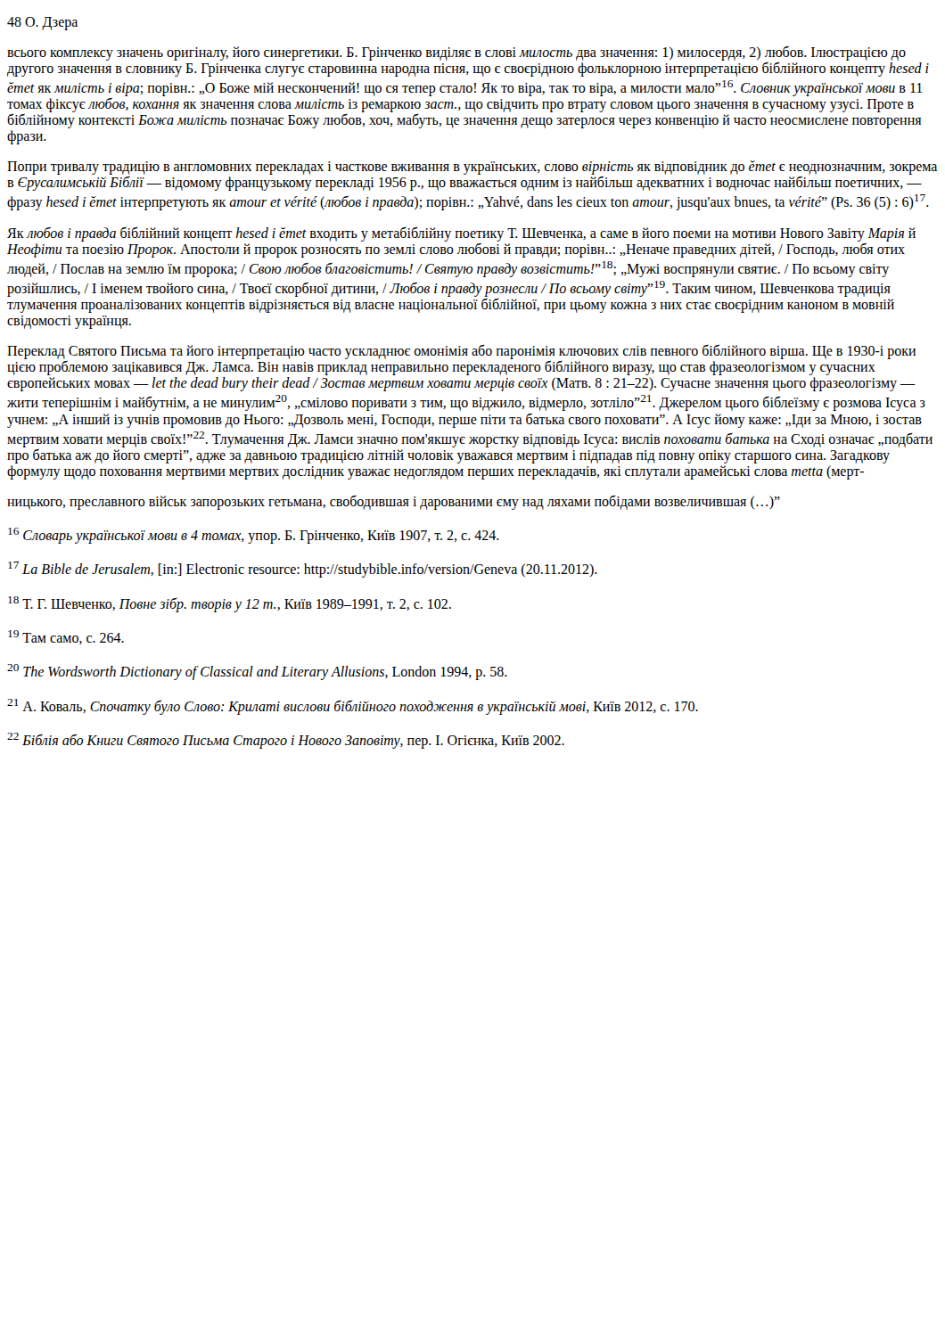48 О. Дзера
всього комплексу значень оригіналу, його синергетики. Б. Грінченко виділяє в слові милость два значення: 1) милосердя, 2) любов. Ілюстрацією до другого значення в словнику Б. Грінченка слугує старовинна народна пісня, що є своєрідною фольклорною інтерпретацією біблійного концепту hesed і ĕmet як милість і віра; порівн.: „О Боже мій нескончений! що ся тепер стало! Як то віра, так то віра, а милости мало”16. Словник української мови в 11 томах фіксує любов, кохання як значення слова милість із ремаркою заст., що свідчить про втрату словом цього значення в сучасному узусі. Проте в біблійному контексті Божа милість позначає Божу любов, хоч, мабуть, це значення дещо затерлося через конвенцію й часто неосмислене повторення фрази.
Попри тривалу традицію в англомовних перекладах і часткове вживання в українських, слово вірність як відповідник до ĕmet є неоднозначним, зокрема в Єрусалимській Біблії — відомому французькому перекладі 1956 р., що вважається одним із найбільш адекватних і водночас найбільш поетичних, — фразу hesed і ĕmet інтерпретують як amour et vérité (любов і правда); порівн.: „Yahvé, dans les cieux ton amour, jusqu'aux bnues, ta vérité” (Ps. 36 (5) : 6)17.
Як любов і правда біблійний концепт hesed і ĕmet входить у метабіблійну поетику Т. Шевченка, а саме в його поеми на мотиви Нового Завіту Марія й Неофіти та поезію Пророк. Апостоли й пророк розносять по землі слово любові й правди; порівн..: „Неначе праведних дітей, / Господь, любя отих людей, / Послав на землю їм пророка; / Свою любов благовістить! / Святую правду возвістить!”18; „Мужі воспрянули святиє. / По всьому світу розійшлись, / І іменем твойого сина, / Твоєї скорбної дитини, / Любов і правду рознесли / По всьому світу”19. Таким чином, Шевченкова традиція тлумачення проаналізованих концептів відрізняється від власне національної біблійної, при цьому кожна з них стає своєрідним каноном в мовній свідомості українця.
Переклад Святого Письма та його інтерпретацію часто ускладнює омонімія або паронімія ключових слів певного біблійного вірша. Ще в 1930-і роки цією проблемою зацікавився Дж. Ламса. Він навів приклад неправильно перекладеного біблійного виразу, що став фразеологізмом у сучасних європейських мовах — let the dead bury their dead / Зостав мертвим ховати мерців своїх (Матв. 8 : 21–22). Сучасне значення цього фразеологізму — жити теперішнім і майбутнім, а не минулим20, „смілово поривати з тим, що віджило, відмерло, зотліло”21. Джерелом цього біблеїзму є розмова Ісуса з учнем: „А інший із учнів промовив до Нього: „Дозволь мені, Господи, перше піти та батька свого поховати”. А Ісус йому каже: „Іди за Мною, і зостав мертвим ховати мерців своїх!”22. Тлумачення Дж. Ламси значно пом'якшує жорстку відповідь Ісуса: вислів поховати батька на Сході означає „подбати про батька аж до його смерті”, адже за давньою традицією літній чоловік уважався мертвим і підпадав під повну опіку старшого сина. Загадкову формулу щодо поховання мертвими мертвих дослідник уважає недоглядом перших перекладачів, які сплутали арамейські слова metta (мерт-
ницького, преславного військ запорозьких гетьмана, свободившая і дарованими єму над ляхами побідами возвеличившая (…)”
16 Словарь української мови в 4 томах, упор. Б. Грінченко, Київ 1907, т. 2, с. 424.
17 La Bible de Jerusalem, [in:] Electronic resource: http://studybible.info/version/Geneva (20.11.2012).
18 Т. Г. Шевченко, Повне зібр. творів у 12 т., Київ 1989–1991, т. 2, с. 102.
19 Там само, с. 264.
20 The Wordsworth Dictionary of Classical and Literary Allusions, London 1994, p. 58.
21 А. Коваль, Спочатку було Слово: Крилаті вислови біблійного походження в українській мові, Київ 2012, с. 170.
22 Біблія або Книги Святого Письма Старого і Нового Заповіту, пер. І. Огієнка, Київ 2002.